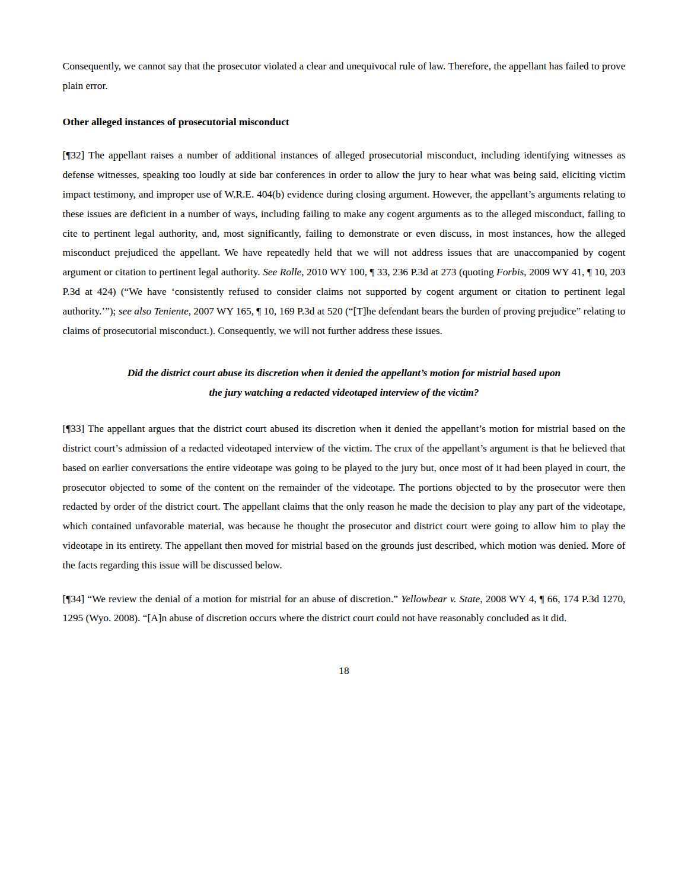Consequently, we cannot say that the prosecutor violated a clear and unequivocal rule of law. Therefore, the appellant has failed to prove plain error.
Other alleged instances of prosecutorial misconduct
[¶32] The appellant raises a number of additional instances of alleged prosecutorial misconduct, including identifying witnesses as defense witnesses, speaking too loudly at side bar conferences in order to allow the jury to hear what was being said, eliciting victim impact testimony, and improper use of W.R.E. 404(b) evidence during closing argument. However, the appellant’s arguments relating to these issues are deficient in a number of ways, including failing to make any cogent arguments as to the alleged misconduct, failing to cite to pertinent legal authority, and, most significantly, failing to demonstrate or even discuss, in most instances, how the alleged misconduct prejudiced the appellant. We have repeatedly held that we will not address issues that are unaccompanied by cogent argument or citation to pertinent legal authority. See Rolle, 2010 WY 100, ¶ 33, 236 P.3d at 273 (quoting Forbis, 2009 WY 41, ¶ 10, 203 P.3d at 424) (“We have ‘consistently refused to consider claims not supported by cogent argument or citation to pertinent legal authority.’”); see also Teniente, 2007 WY 165, ¶ 10, 169 P.3d at 520 (“[T]he defendant bears the burden of proving prejudice” relating to claims of prosecutorial misconduct.). Consequently, we will not further address these issues.
Did the district court abuse its discretion when it denied the appellant’s motion for mistrial based upon the jury watching a redacted videotaped interview of the victim?
[¶33] The appellant argues that the district court abused its discretion when it denied the appellant’s motion for mistrial based on the district court’s admission of a redacted videotaped interview of the victim. The crux of the appellant’s argument is that he believed that based on earlier conversations the entire videotape was going to be played to the jury but, once most of it had been played in court, the prosecutor objected to some of the content on the remainder of the videotape. The portions objected to by the prosecutor were then redacted by order of the district court. The appellant claims that the only reason he made the decision to play any part of the videotape, which contained unfavorable material, was because he thought the prosecutor and district court were going to allow him to play the videotape in its entirety. The appellant then moved for mistrial based on the grounds just described, which motion was denied. More of the facts regarding this issue will be discussed below.
[¶34] “We review the denial of a motion for mistrial for an abuse of discretion.” Yellowbear v. State, 2008 WY 4, ¶ 66, 174 P.3d 1270, 1295 (Wyo. 2008). “[A]n abuse of discretion occurs where the district court could not have reasonably concluded as it did.
18